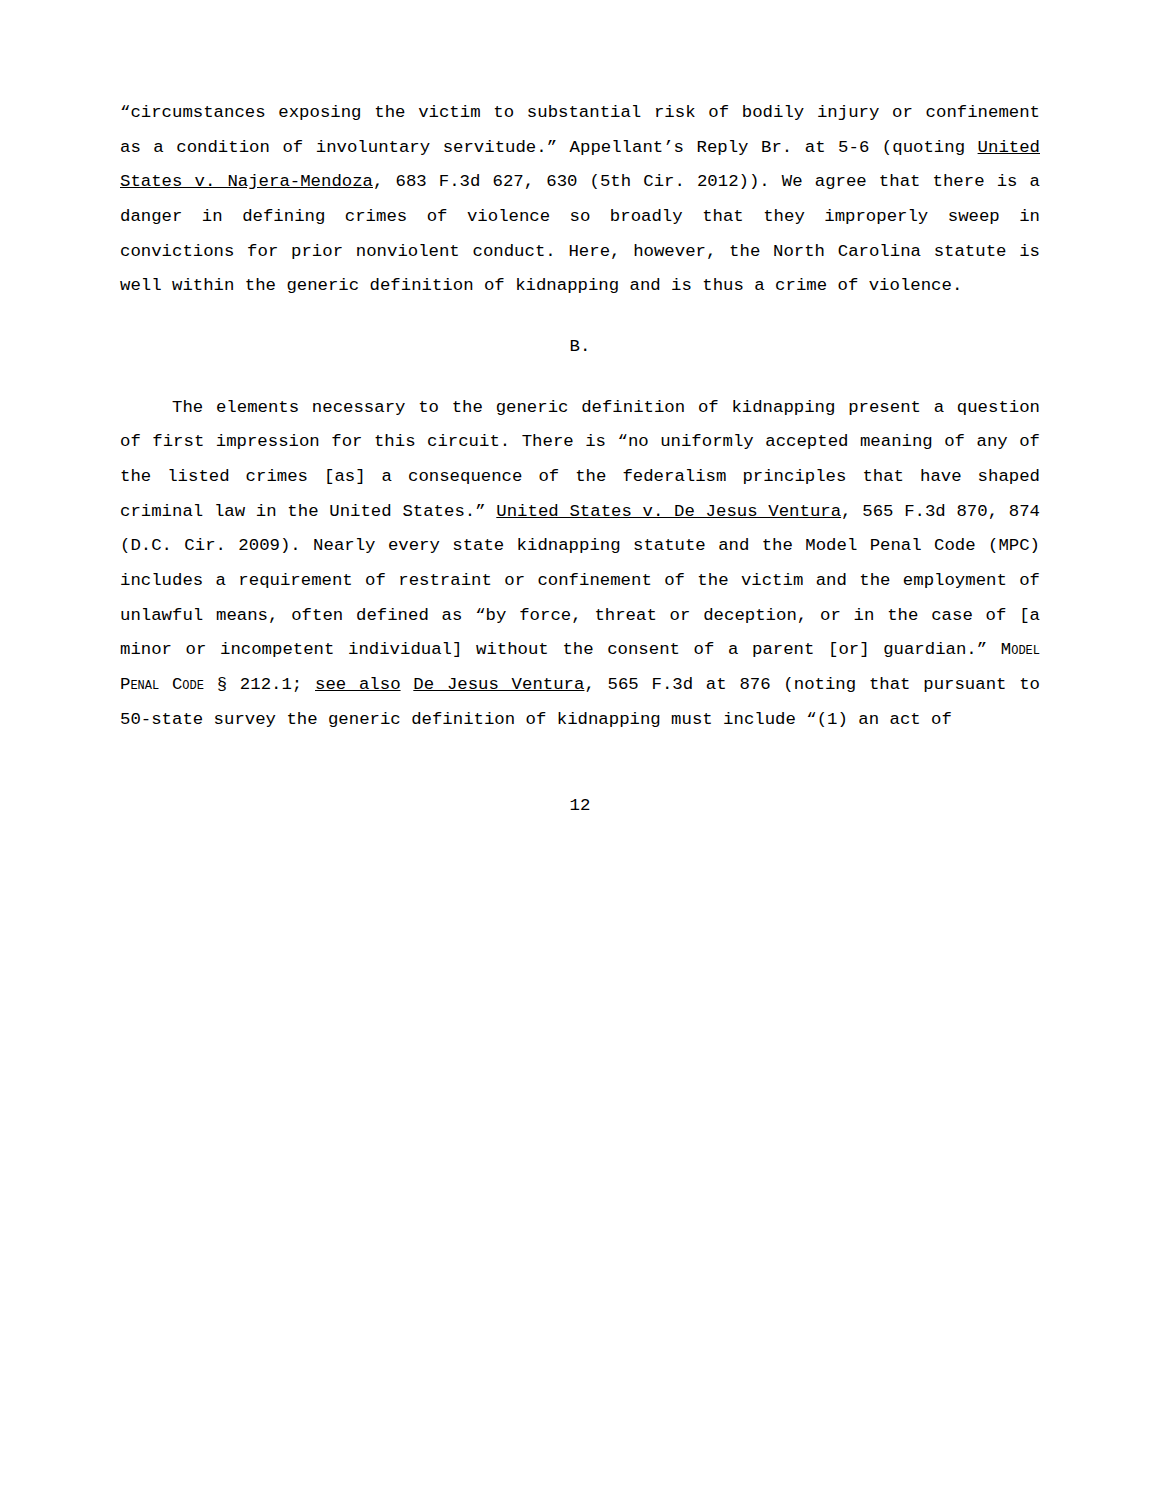“circumstances exposing the victim to substantial risk of bodily injury or confinement as a condition of involuntary servitude.” Appellant’s Reply Br. at 5-6 (quoting United States v. Najera-Mendoza, 683 F.3d 627, 630 (5th Cir. 2012)). We agree that there is a danger in defining crimes of violence so broadly that they improperly sweep in convictions for prior nonviolent conduct. Here, however, the North Carolina statute is well within the generic definition of kidnapping and is thus a crime of violence.
B.
The elements necessary to the generic definition of kidnapping present a question of first impression for this circuit. There is “no uniformly accepted meaning of any of the listed crimes [as] a consequence of the federalism principles that have shaped criminal law in the United States.” United States v. De Jesus Ventura, 565 F.3d 870, 874 (D.C. Cir. 2009). Nearly every state kidnapping statute and the Model Penal Code (MPC) includes a requirement of restraint or confinement of the victim and the employment of unlawful means, often defined as “by force, threat or deception, or in the case of [a minor or incompetent individual] without the consent of a parent [or] guardian.” Model Penal Code § 212.1; see also De Jesus Ventura, 565 F.3d at 876 (noting that pursuant to 50-state survey the generic definition of kidnapping must include “(1) an act of
12